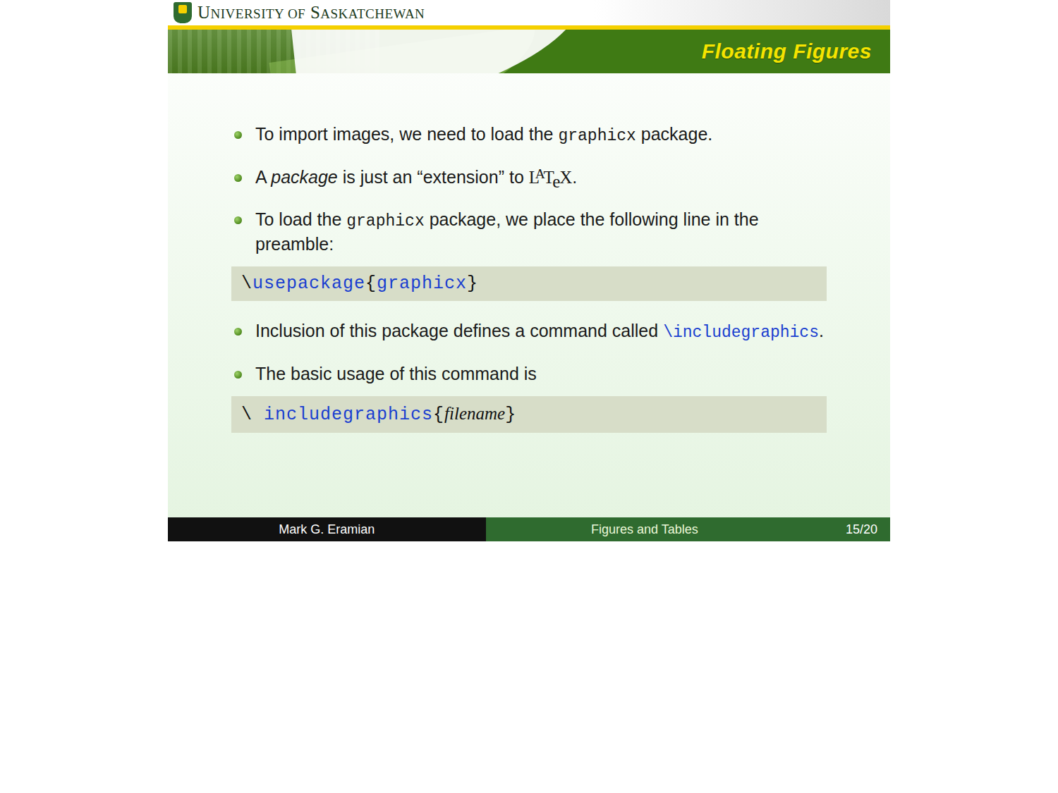UNIVERSITY OF SASKATCHEWAN
Floating Figures
To import images, we need to load the graphicx package.
A package is just an “extension” to La Te X.
To load the graphicx package, we place the following line in the preamble:
\usepackage{graphicx}
Inclusion of this package defines a command called \includegraphics.
The basic usage of this command is
\ includegraphics{filename}
Mark G. Eramian
Figures and Tables
15/20